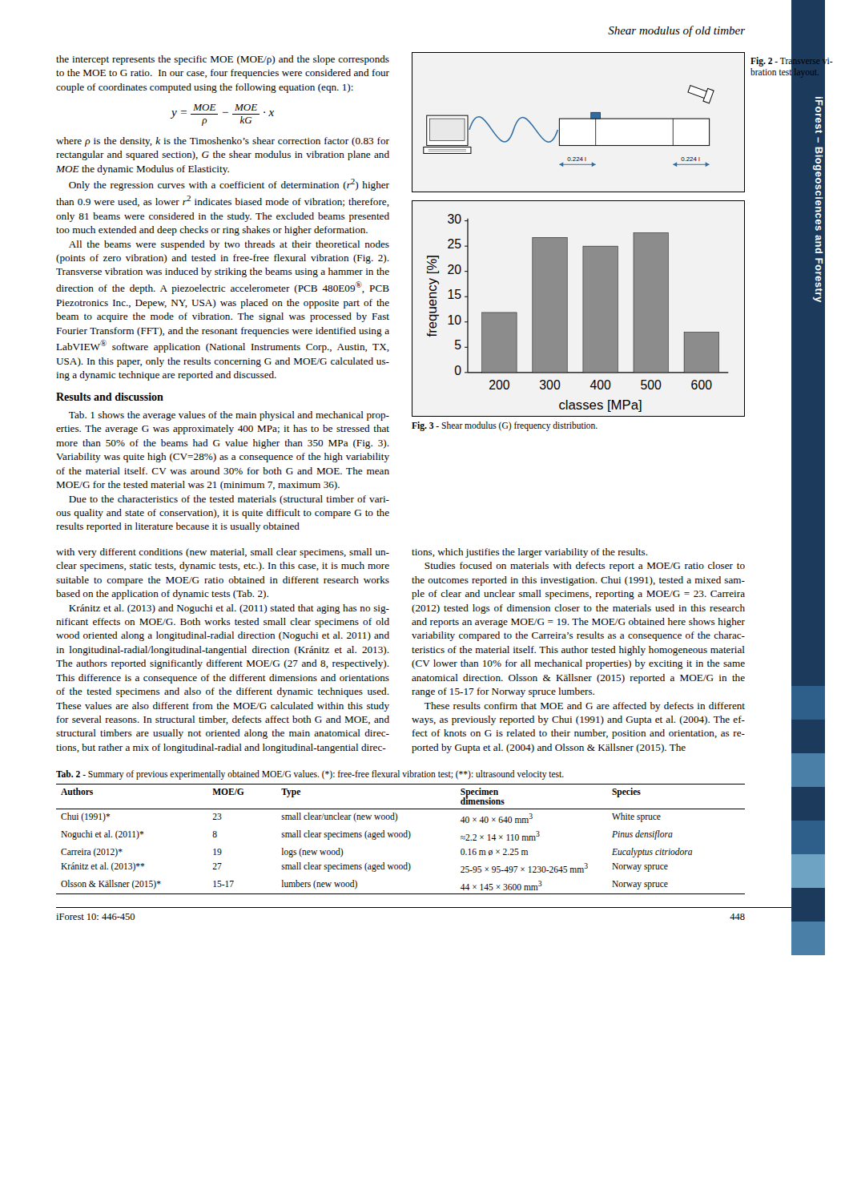iForest – Biogeosciences and Forestry
Shear modulus of old timber
the intercept represents the specific MOE (MOE/ρ) and the slope corresponds to the MOE to G ratio. In our case, four frequencies were considered and four couple of coordinates computed using the following equation (eqn. 1):
y = MOE ρ − MOE kG · x
where ρ is the density, k is the Timoshenko’s shear correction factor (0.83 for rectangular and squared section), G the shear modulus in vibration plane and MOE the dynamic Modulus of Elasticity.
Only the regression curves with a coefficient of determination (r2) higher than 0.9 were used, as lower r2 indicates biased mode of vibration; therefore, only 81 beams were considered in the study. The excluded beams presented too much extended and deep checks or ring shakes or higher deformation.
All the beams were suspended by two threads at their theoretical nodes (points of zero vibration) and tested in free-free flexural vibration (Fig. 2). Transverse vibration was induced by striking the beams using a hammer in the direction of the depth. A piezoelectric accelerometer (PCB 480E09®, PCB Piezotronics Inc., Depew, NY, USA) was placed on the opposite part of the beam to acquire the mode of vibration. The signal was processed by Fast Fourier Transform (FFT), and the resonant frequencies were identified using a LabVIEW® software application (National Instruments Corp., Austin, TX, USA). In this paper, only the results concerning G and MOE/G calculated using a dynamic technique are reported and discussed.
Results and discussion
Tab. 1 shows the average values of the main physical and mechanical properties. The average G was approximately 400 MPa; it has to be stressed that more than 50% of the beams had G value higher than 350 MPa (Fig. 3). Variability was quite high (CV=28%) as a consequence of the high variability of the material itself. CV was around 30% for both G and MOE. The mean MOE/G for the tested material was 21 (minimum 7, maximum 36).
Due to the characteristics of the tested materials (structural timber of various quality and state of conservation), it is quite difficult to compare G to the results reported in literature because it is usually obtained
Fig. 2 - Transverse vibration test layout.
0.224 l 0.224 l
0 5 10 15 20 25 30 200 300 400 500 600 classes [MPa] frequency [%]
Fig. 3 - Shear modulus (G) frequency distribution.
with very different conditions (new material, small clear specimens, small unclear specimens, static tests, dynamic tests, etc.). In this case, it is much more suitable to compare the MOE/G ratio obtained in different research works based on the application of dynamic tests (Tab. 2).
Kránitz et al. (2013) and Noguchi et al. (2011) stated that aging has no significant effects on MOE/G. Both works tested small clear specimens of old wood oriented along a longitudinal-radial direction (Noguchi et al. 2011) and in longitudinal-radial/longitudinal-tangential direction (Kránitz et al. 2013). The authors reported significantly different MOE/G (27 and 8, respectively). This difference is a consequence of the different dimensions and orientations of the tested specimens and also of the different dynamic techniques used. These values are also different from the MOE/G calculated within this study for several reasons. In structural timber, defects affect both G and MOE, and structural timbers are usually not oriented along the main anatomical directions, but rather a mix of longitudinal-radial and longitudinal-tangential direc-
tions, which justifies the larger variability of the results.
Studies focused on materials with defects report a MOE/G ratio closer to the outcomes reported in this investigation. Chui (1991), tested a mixed sample of clear and unclear small specimens, reporting a MOE/G = 23. Carreira (2012) tested logs of dimension closer to the materials used in this research and reports an average MOE/G = 19. The MOE/G obtained here shows higher variability compared to the Carreira’s results as a consequence of the characteristics of the material itself. This author tested highly homogeneous material (CV lower than 10% for all mechanical properties) by exciting it in the same anatomical direction. Olsson & Källsner (2015) reported a MOE/G in the range of 15-17 for Norway spruce lumbers.
These results confirm that MOE and G are affected by defects in different ways, as previously reported by Chui (1991) and Gupta et al. (2004). The effect of knots on G is related to their number, position and orientation, as reported by Gupta et al. (2004) and Olsson & Källsner (2015). The
Tab. 2 - Summary of previous experimentally obtained MOE/G values. (*): free-free flexural vibration test; (**): ultrasound velocity test.
| Authors | MOE/G | Type | Specimen dimensions | Species |
| --- | --- | --- | --- | --- |
| Chui (1991)* | 23 | small clear/unclear (new wood) | 40 × 40 × 640 mm 3 | White spruce |
| Noguchi et al. (2011)* | 8 | small clear specimens (aged wood) | ≈2.2 × 14 × 110 mm 3 | Pinus densiflora |
| Carreira (2012)* | 19 | logs (new wood) | 0.16 m ø × 2.25 m | Eucalyptus citriodora |
| Kránitz et al. (2013)** | 27 | small clear specimens (aged wood) | 25-95 × 95-497 × 1230-2645 mm 3 | Norway spruce |
| Olsson & Källsner (2015)* | 15-17 | lumbers (new wood) | 44 × 145 × 3600 mm 3 | Norway spruce |
iForest 10: 446-450
448